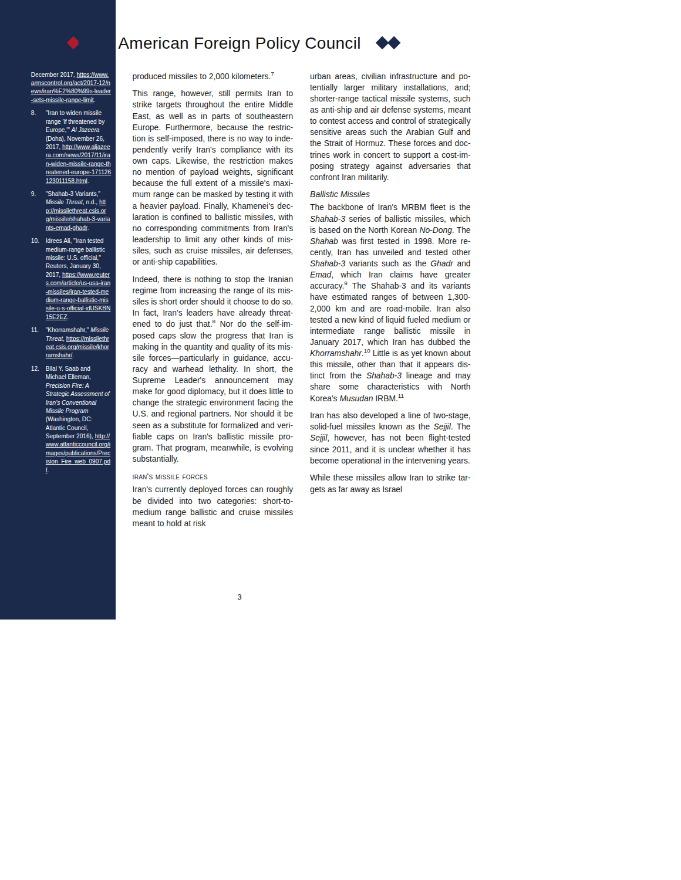American Foreign Policy Council
December 2017, https://www.armscontrol.org/act/2017-12/news/iran%E2%80%99s-leader-sets-missile-range-limit.
8."Iran to widen missile range 'if threatened by Europe,'" Al Jazeera (Doha), November 26, 2017, http://www.aljazeera.com/news/2017/11/iran-widen-missile-range-threatened-europe-171126123011158.html.
9."Shahab-3 Variants," Missile Threat, n.d., http://missilethreat.csis.org/missile/shahab-3-variants-emad-ghadr.
10. Idrees Ali, "Iran tested medium-range ballistic missile: U.S. official," Reuters, January 30, 2017, https://www.reuters.com/article/us-usa-iran-missiles/iran-tested-medium-range-ballistic-missile-u-s-official-idUSKBN15E2EZ.
11."Khorramshahr," Missile Threat, https://missilethreat.csis.org/missile/khorramshahr/.
12. Bilal Y. Saab and Michael Elleman, Precision Fire: A Strategic Assessment of Iran's Conventional Missile Program (Washington, DC: Atlantic Council, September 2016), http://www.atlanticcouncil.org/images/publications/Precision_Fire_web_0907.pdf.
produced missiles to 2,000 kilometers.7
This range, however, still permits Iran to strike targets throughout the entire Middle East, as well as in parts of southeastern Europe. Furthermore, because the restriction is self-imposed, there is no way to independently verify Iran's compliance with its own caps. Likewise, the restriction makes no mention of payload weights, significant because the full extent of a missile's maximum range can be masked by testing it with a heavier payload. Finally, Khamenei's declaration is confined to ballistic missiles, with no corresponding commitments from Iran's leadership to limit any other kinds of missiles, such as cruise missiles, air defenses, or anti-ship capabilities.
Indeed, there is nothing to stop the Iranian regime from increasing the range of its missiles is short order should it choose to do so. In fact, Iran's leaders have already threatened to do just that.8 Nor do the self-imposed caps slow the progress that Iran is making in the quantity and quality of its missile forces—particularly in guidance, accuracy and warhead lethality. In short, the Supreme Leader's announcement may make for good diplomacy, but it does little to change the strategic environment facing the U.S. and regional partners. Nor should it be seen as a substitute for formalized and verifiable caps on Iran's ballistic missile program. That program, meanwhile, is evolving substantially.
Iran's Missile Forces
Iran's currently deployed forces can roughly be divided into two categories: short-to-medium range ballistic and cruise missiles meant to hold at risk
urban areas, civilian infrastructure and potentially larger military installations, and; shorter-range tactical missile systems, such as anti-ship and air defense systems, meant to contest access and control of strategically sensitive areas such the Arabian Gulf and the Strait of Hormuz. These forces and doctrines work in concert to support a cost-imposing strategy against adversaries that confront Iran militarily.
Ballistic Missiles
The backbone of Iran's MRBM fleet is the Shahab-3 series of ballistic missiles, which is based on the North Korean No-Dong. The Shahab was first tested in 1998. More recently, Iran has unveiled and tested other Shahab-3 variants such as the Ghadr and Emad, which Iran claims have greater accuracy.9 The Shahab-3 and its variants have estimated ranges of between 1,300-2,000 km and are road-mobile. Iran also tested a new kind of liquid fueled medium or intermediate range ballistic missile in January 2017, which Iran has dubbed the Khorramshahr.10 Little is as yet known about this missile, other than that it appears distinct from the Shahab-3 lineage and may share some characteristics with North Korea's Musudan IRBM.11
Iran has also developed a line of two-stage, solid-fuel missiles known as the Sejjil. The Sejjil, however, has not been flight-tested since 2011, and it is unclear whether it has become operational in the intervening years.
While these missiles allow Iran to strike targets as far away as Israel
3